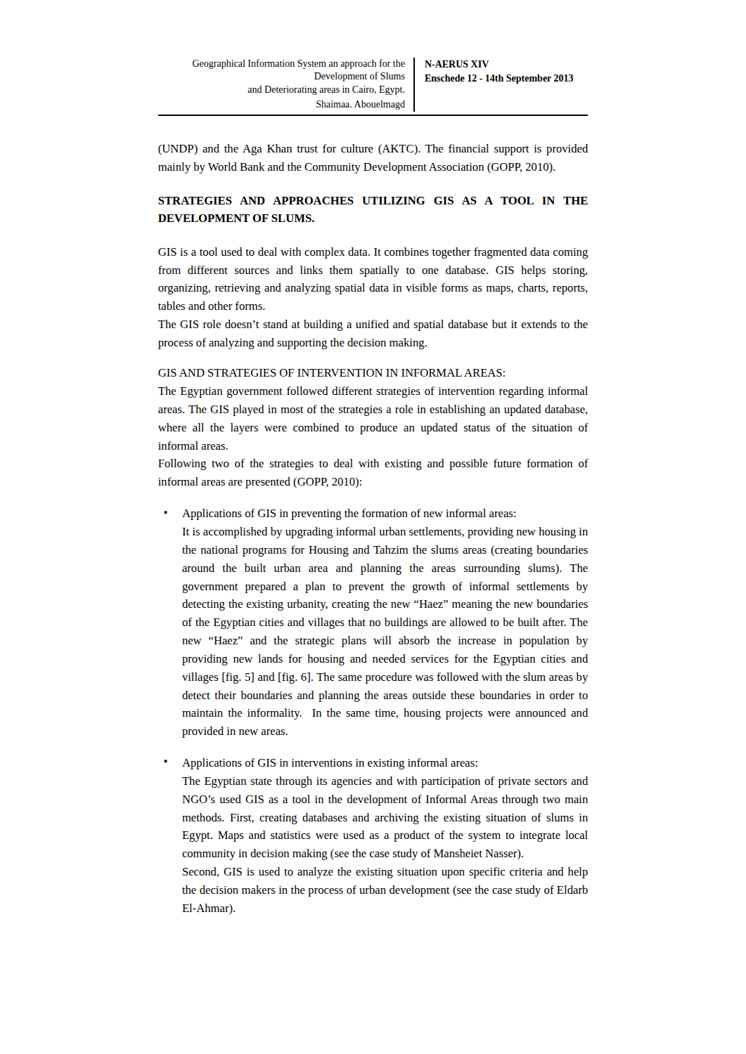Geographical Information System an approach for the Development of Slums
and Deteriorating areas in Cairo, Egypt.
Shaimaa. Abouelmagd
N-AERUS XIV
Enschede 12 - 14th September 2013
(UNDP) and the Aga Khan trust for culture (AKTC). The financial support is provided mainly by World Bank and the Community Development Association (GOPP, 2010).
STRATEGIES AND APPROACHES UTILIZING GIS AS A TOOL IN THE DEVELOPMENT OF SLUMS.
GIS is a tool used to deal with complex data. It combines together fragmented data coming from different sources and links them spatially to one database. GIS helps storing, organizing, retrieving and analyzing spatial data in visible forms as maps, charts, reports, tables and other forms.
The GIS role doesn’t stand at building a unified and spatial database but it extends to the process of analyzing and supporting the decision making.
GIS AND STRATEGIES OF INTERVENTION IN INFORMAL AREAS:
The Egyptian government followed different strategies of intervention regarding informal areas. The GIS played in most of the strategies a role in establishing an updated database, where all the layers were combined to produce an updated status of the situation of informal areas.
Following two of the strategies to deal with existing and possible future formation of informal areas are presented (GOPP, 2010):
Applications of GIS in preventing the formation of new informal areas:
It is accomplished by upgrading informal urban settlements, providing new housing in the national programs for Housing and Tahzim the slums areas (creating boundaries around the built urban area and planning the areas surrounding slums). The government prepared a plan to prevent the growth of informal settlements by detecting the existing urbanity, creating the new “Haez” meaning the new boundaries of the Egyptian cities and villages that no buildings are allowed to be built after. The new “Haez” and the strategic plans will absorb the increase in population by providing new lands for housing and needed services for the Egyptian cities and villages [fig. 5] and [fig. 6]. The same procedure was followed with the slum areas by detect their boundaries and planning the areas outside these boundaries in order to maintain the informality. In the same time, housing projects were announced and provided in new areas.
Applications of GIS in interventions in existing informal areas:
The Egyptian state through its agencies and with participation of private sectors and NGO’s used GIS as a tool in the development of Informal Areas through two main methods. First, creating databases and archiving the existing situation of slums in Egypt. Maps and statistics were used as a product of the system to integrate local community in decision making (see the case study of Mansheiet Nasser).
Second, GIS is used to analyze the existing situation upon specific criteria and help the decision makers in the process of urban development (see the case study of Eldarb El-Ahmar).